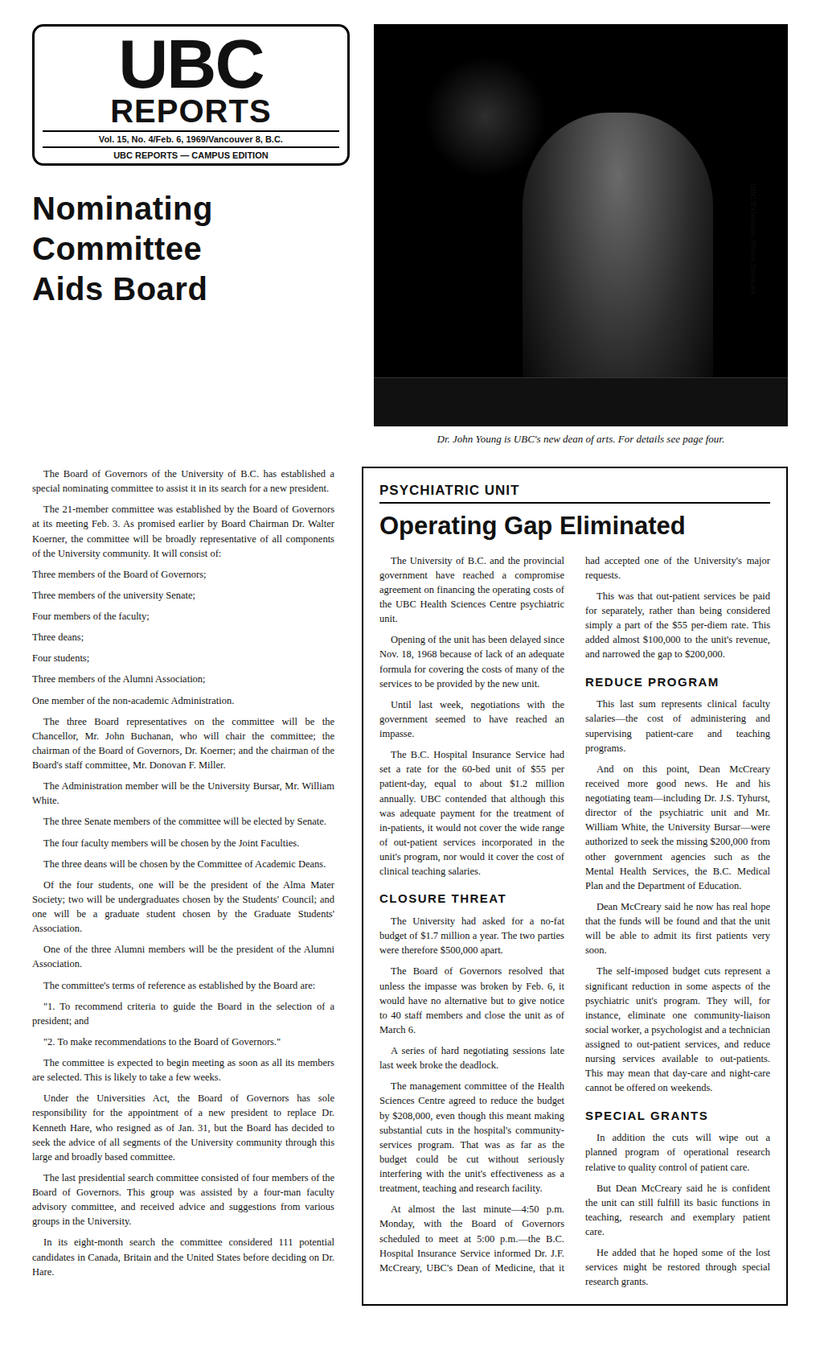UBC
REPORTS
Vol. 15, No. 4/Feb. 6, 1969/Vancouver 8, B.C.
UBC REPORTS — CAMPUS EDITION
Nominating
Committee
Aids Board
UBC Extension Photo Services
Dr. John Young is UBC's new dean of arts. For details see page four.
The Board of Governors of the University of B.C. has established a special nominating committee to assist it in its search for a new president.
The 21-member committee was established by the Board of Governors at its meeting Feb. 3. As promised earlier by Board Chairman Dr. Walter Koerner, the committee will be broadly representative of all components of the University community. It will consist of:
Three members of the Board of Governors;
Three members of the university Senate;
Four members of the faculty;
Three deans;
Four students;
Three members of the Alumni Association;
One member of the non-academic Administration.
The three Board representatives on the committee will be the Chancellor, Mr. John Buchanan, who will chair the committee; the chairman of the Board of Governors, Dr. Koerner; and the chairman of the Board's staff committee, Mr. Donovan F. Miller.
The Administration member will be the University Bursar, Mr. William White.
The three Senate members of the committee will be elected by Senate.
The four faculty members will be chosen by the Joint Faculties.
The three deans will be chosen by the Committee of Academic Deans.
Of the four students, one will be the president of the Alma Mater Society; two will be undergraduates chosen by the Students' Council; and one will be a graduate student chosen by the Graduate Students' Association.
One of the three Alumni members will be the president of the Alumni Association.
The committee's terms of reference as established by the Board are:
"1. To recommend criteria to guide the Board in the selection of a president; and
"2. To make recommendations to the Board of Governors."
The committee is expected to begin meeting as soon as all its members are selected. This is likely to take a few weeks.
Under the Universities Act, the Board of Governors has sole responsibility for the appointment of a new president to replace Dr. Kenneth Hare, who resigned as of Jan. 31, but the Board has decided to seek the advice of all segments of the University community through this large and broadly based committee.
The last presidential search committee consisted of four members of the Board of Governors. This group was assisted by a four-man faculty advisory committee, and received advice and suggestions from various groups in the University.
In its eight-month search the committee considered 111 potential candidates in Canada, Britain and the United States before deciding on Dr. Hare.
PSYCHIATRIC UNIT
Operating Gap Eliminated
The University of B.C. and the provincial government have reached a compromise agreement on financing the operating costs of the UBC Health Sciences Centre psychiatric unit.
Opening of the unit has been delayed since Nov. 18, 1968 because of lack of an adequate formula for covering the costs of many of the services to be provided by the new unit.
Until last week, negotiations with the government seemed to have reached an impasse.
The B.C. Hospital Insurance Service had set a rate for the 60-bed unit of $55 per patient-day, equal to about $1.2 million annually. UBC contended that although this was adequate payment for the treatment of in-patients, it would not cover the wide range of out-patient services incorporated in the unit's program, nor would it cover the cost of clinical teaching salaries.
CLOSURE THREAT
The University had asked for a no-fat budget of $1.7 million a year. The two parties were therefore $500,000 apart.
The Board of Governors resolved that unless the impasse was broken by Feb. 6, it would have no alternative but to give notice to 40 staff members and close the unit as of March 6.
A series of hard negotiating sessions late last week broke the deadlock.
The management committee of the Health Sciences Centre agreed to reduce the budget by $208,000, even though this meant making substantial cuts in the hospital's community-services program. That was as far as the budget could be cut without seriously interfering with the unit's effectiveness as a treatment, teaching and research facility.
At almost the last minute—4:50 p.m. Monday, with the Board of Governors scheduled to meet at 5:00 p.m.—the B.C. Hospital Insurance Service informed Dr. J.F. McCreary, UBC's Dean of Medicine, that it had accepted one of the University's major requests.
This was that out-patient services be paid for separately, rather than being considered simply a part of the $55 per-diem rate. This added almost $100,000 to the unit's revenue, and narrowed the gap to $200,000.
REDUCE PROGRAM
This last sum represents clinical faculty salaries—the cost of administering and supervising patient-care and teaching programs.
And on this point, Dean McCreary received more good news. He and his negotiating team—including Dr. J.S. Tyhurst, director of the psychiatric unit and Mr. William White, the University Bursar—were authorized to seek the missing $200,000 from other government agencies such as the Mental Health Services, the B.C. Medical Plan and the Department of Education.
Dean McCreary said he now has real hope that the funds will be found and that the unit will be able to admit its first patients very soon.
The self-imposed budget cuts represent a significant reduction in some aspects of the psychiatric unit's program. They will, for instance, eliminate one community-liaison social worker, a psychologist and a technician assigned to out-patient services, and reduce nursing services available to out-patients. This may mean that day-care and night-care cannot be offered on weekends.
SPECIAL GRANTS
In addition the cuts will wipe out a planned program of operational research relative to quality control of patient care.
But Dean McCreary said he is confident the unit can still fulfill its basic functions in teaching, research and exemplary patient care.
He added that he hoped some of the lost services might be restored through special research grants.